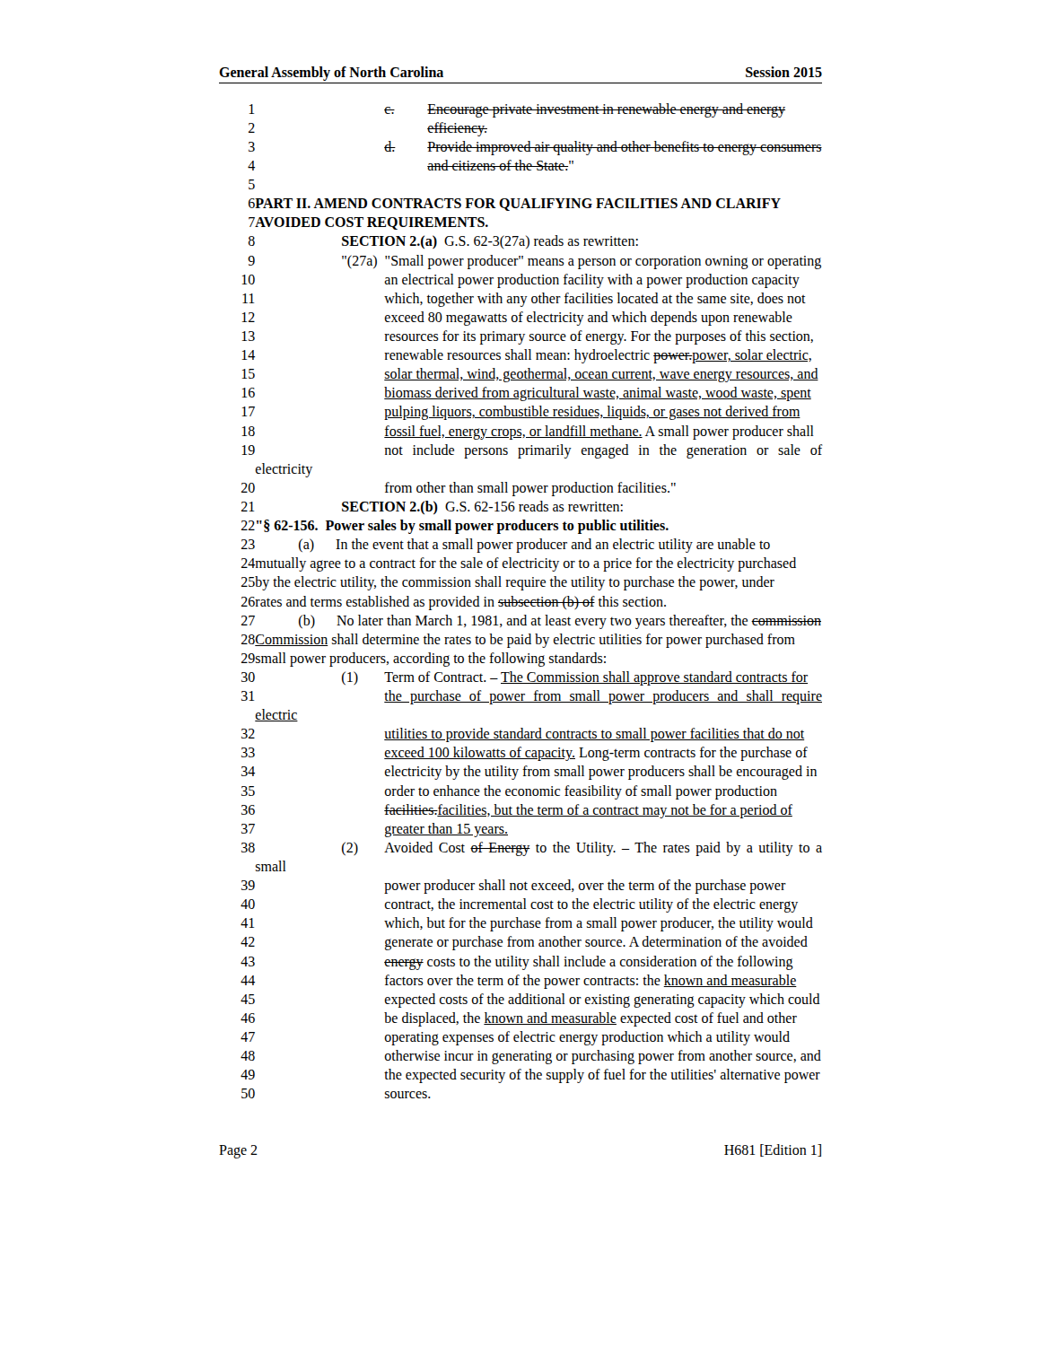General Assembly of North Carolina
Session 2015
| 1 | c. Encourage private investment in renewable energy and energy |
| 2 | efficiency. |
| 3 | d. Provide improved air quality and other benefits to energy consumers |
| 4 | and citizens of the State. " |
| 5 | |
| 6 | PART II. AMEND CONTRACTS FOR QUALIFYING FACILITIES AND CLARIFY |
| 7 | AVOIDED COST REQUIREMENTS. |
| 8 | SECTION 2.(a) G.S. 62-3(27a) reads as rewritten: |
| 9 | "(27a) "Small power producer" means a person or corporation owning or operating |
| 10 | an electrical power production facility with a power production capacity |
| 11 | which, together with any other facilities located at the same site, does not |
| 12 | exceed 80 megawatts of electricity and which depends upon renewable |
| 13 | resources for its primary source of energy. For the purposes of this section, |
| 14 | renewable resources shall mean: hydroelectric power. power, solar electric, |
| 15 | solar thermal, wind, geothermal, ocean current, wave energy resources, and |
| 16 | biomass derived from agricultural waste, animal waste, wood waste, spent |
| 17 | pulping liquors, combustible residues, liquids, or gases not derived from |
| 18 | fossil fuel, energy crops, or landfill methane. A small power producer shall |
| 19 | not include persons primarily engaged in the generation or sale of electricity |
| 20 | from other than small power production facilities." |
| 21 | SECTION 2.(b) G.S. 62-156 reads as rewritten: |
| 22 | "§ 62-156. Power sales by small power producers to public utilities. |
| 23 | (a) In the event that a small power producer and an electric utility are unable to |
| 24 | mutually agree to a contract for the sale of electricity or to a price for the electricity purchased |
| 25 | by the electric utility, the commission shall require the utility to purchase the power, under |
| 26 | rates and terms established as provided in subsection (b) of this section. |
| 27 | (b) No later than March 1, 1981, and at least every two years thereafter, the commission |
| 28 | Commission shall determine the rates to be paid by electric utilities for power purchased from |
| 29 | small power producers, according to the following standards: |
| 30 | (1) Term of Contract. – The Commission shall approve standard contracts for |
| 31 | the purchase of power from small power producers and shall require electric |
| 32 | utilities to provide standard contracts to small power facilities that do not |
| 33 | exceed 100 kilowatts of capacity. Long-term contracts for the purchase of |
| 34 | electricity by the utility from small power producers shall be encouraged in |
| 35 | order to enhance the economic feasibility of small power production |
| 36 | facilities. facilities, but the term of a contract may not be for a period of |
| 37 | greater than 15 years. |
| 38 | (2) Avoided Cost of Energy to the Utility. – The rates paid by a utility to a small |
| 39 | power producer shall not exceed, over the term of the purchase power |
| 40 | contract, the incremental cost to the electric utility of the electric energy |
| 41 | which, but for the purchase from a small power producer, the utility would |
| 42 | generate or purchase from another source. A determination of the avoided |
| 43 | energy costs to the utility shall include a consideration of the following |
| 44 | factors over the term of the power contracts: the known and measurable |
| 45 | expected costs of the additional or existing generating capacity which could |
| 46 | be displaced, the known and measurable expected cost of fuel and other |
| 47 | operating expenses of electric energy production which a utility would |
| 48 | otherwise incur in generating or purchasing power from another source, and |
| 49 | the expected security of the supply of fuel for the utilities' alternative power |
| 50 | sources. |
Page 2
H681 [Edition 1]